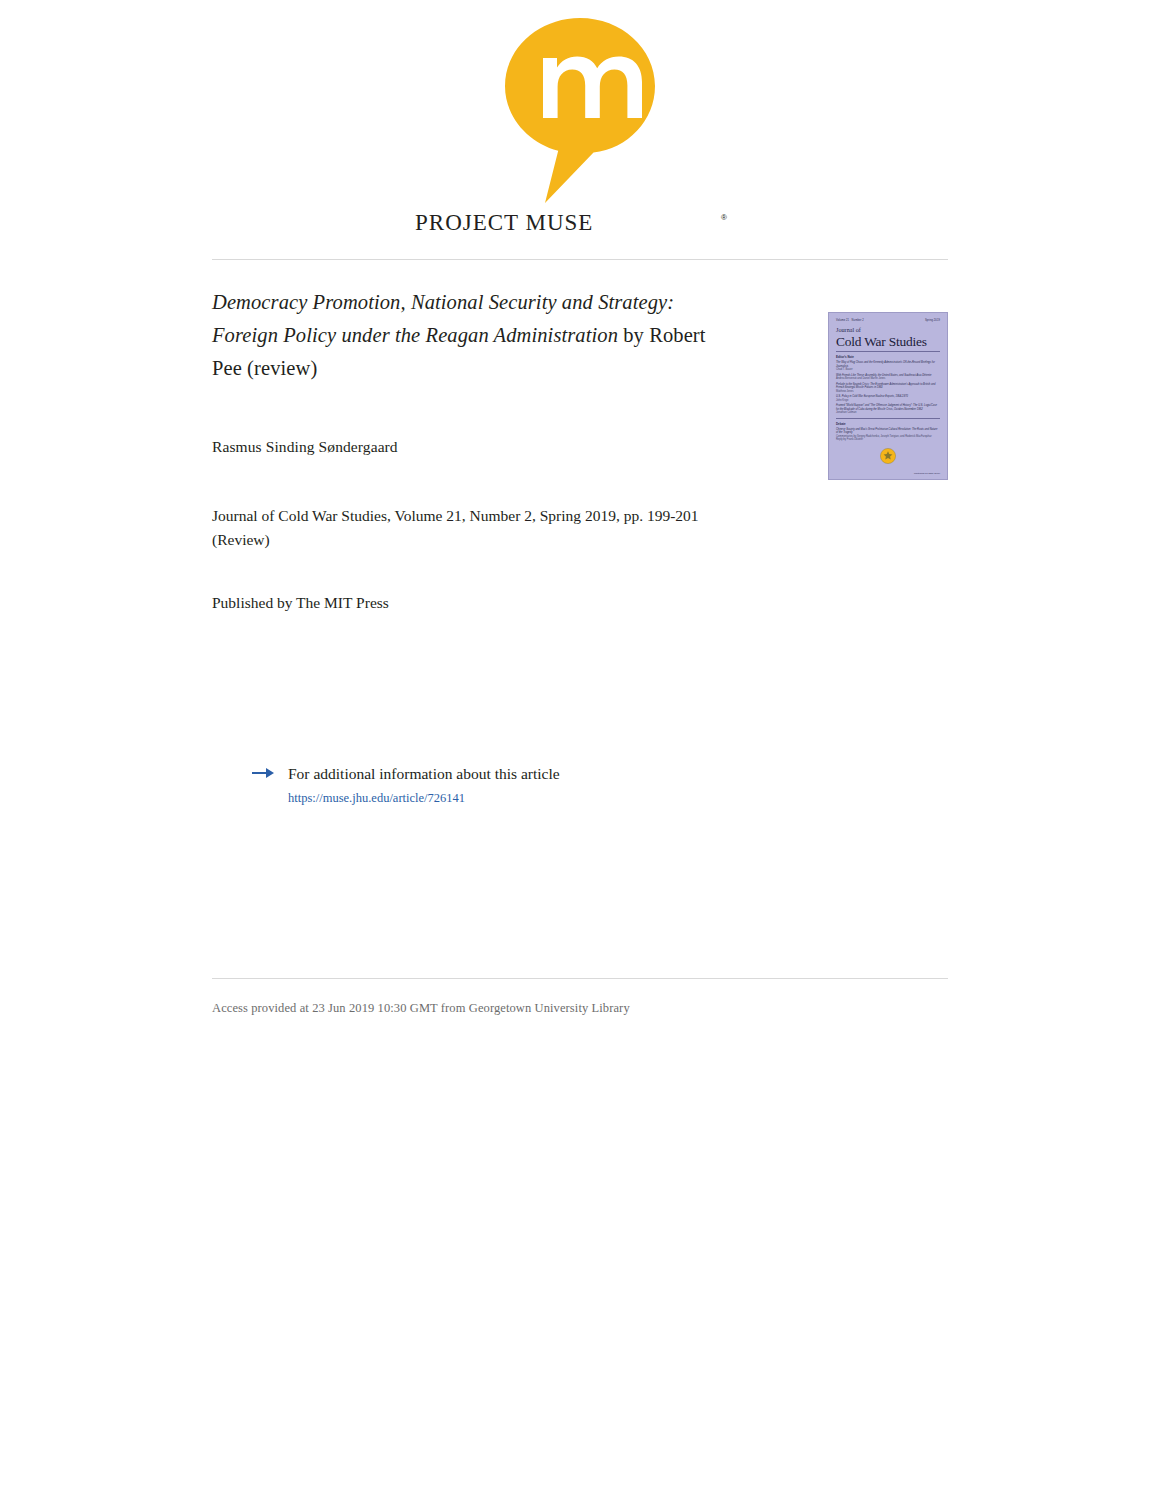PROJECT MUSE ®
Democracy Promotion, National Security and Strategy: Foreign Policy under the Reagan Administration by Robert Pee (review)
Rasmus Sinding Søndergaard
Journal of Cold War Studies, Volume 21, Number 2, Spring 2019, pp. 199-201
(Review)
Published by The MIT Press
Volume 21 Number 2 Spring 2019
Journal of
Cold War Studies
Editor's Note
The Way of Flag Chaos and the Kennedy Administration's Off-the-Record Briefings for Journalists
Chad T. Bauer
With Friends Like These: Assembly, the United States, and Southeast Asia Détente
Andrea Benvenuti and Daniel Martin Jones
Prelude to the Sputnik Crisis: The Eisenhower Administration's Approach to British and French Strategic Missile Policies in 1963
Matthew Jones
U.S. Policy in Cold War European Nuclear Exports, 1954-1970
John Krige
Framed "World Support" and "The Offensive Judgment of History": The U.S. Logic/Case for the Blockade of Cuba during the Missile Crisis, October-November 1962
Jonathan Colman
Debate
Chinese Society and Mao's Great Proletarian Cultural Revolution: The Roots and Nature of the Tragedy
Commentaries by Sergey Radchenko, Joseph Torigian, and Roderick MacFarquhar
Reply by Frank Dikötter
continued on back cover
For additional information about this article
https://muse.jhu.edu/article/726141
Access provided at 23 Jun 2019 10:30 GMT from Georgetown University Library